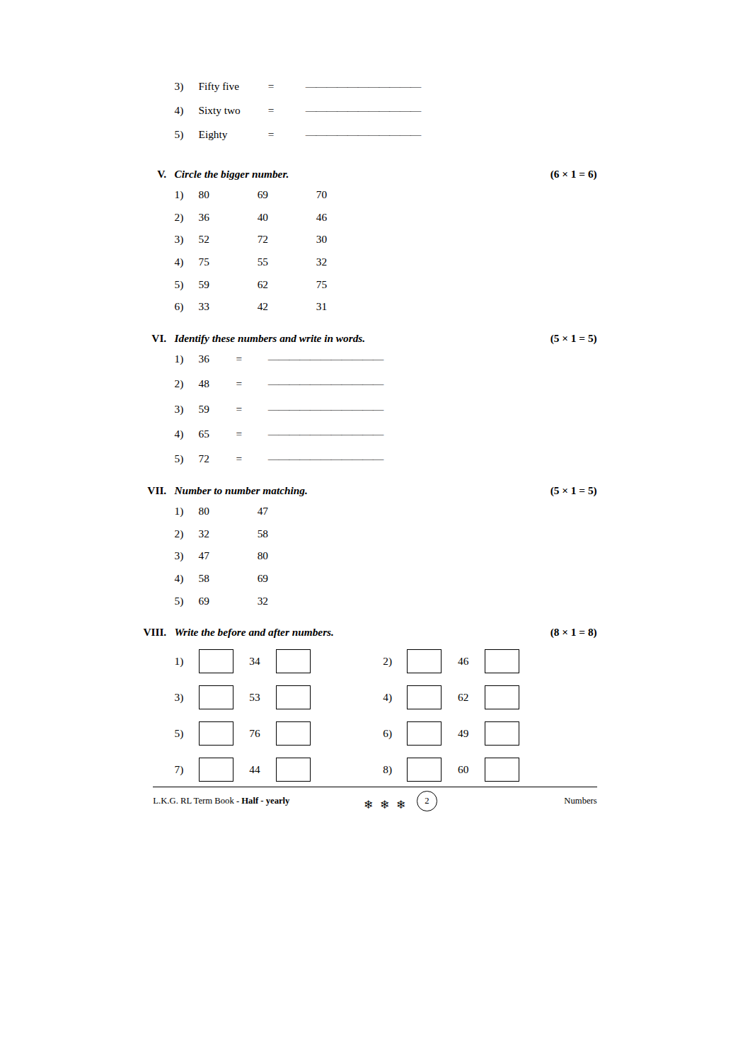3) Fifty five=———————————
4) Sixty two=———————————
5) Eighty=———————————
V. Circle the bigger number. (6 × 1 = 6)
1) 806970
2) 364046
3) 527230
4) 755532
5) 596275
6) 334231
VI. Identify these numbers and write in words. (5 × 1 = 5)
1) 36=———————————
2) 48=———————————
3) 59=———————————
4) 65=———————————
5) 72=———————————
VII. Number to number matching. (5 × 1 = 5)
1) 8047
2) 3258
3) 4780
4) 5869
5) 6932
VIII. Write the before and after numbers. (8 × 1 = 8)
1) 34
2) 46
3) 53
4) 62
5) 76
6) 49
7) 44
8) 60
❄ ❄ ❄
L.K.G. RL Term Book - Half - yearly
2
Numbers